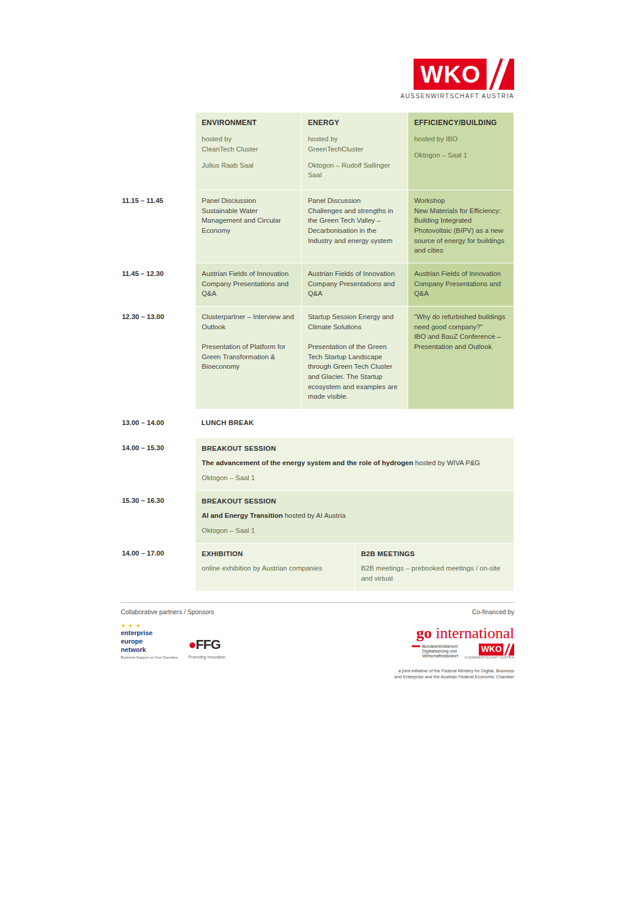WKO
AUSSENWIRTSCHAFT AUSTRIA
| | ENVIRONMENT hosted by CleanTech Cluster Julius Raab Saal | ENERGY hosted by GreenTechCluster Oktogon – Rudolf Sallinger Saal | EFFICIENCY/BUILDING hosted by IBO Oktogon – Saal 1 |
| 11.15 – 11.45 | Panel Disciussion Sustainable Water Management and Circular Economy | Panel Discussion Challenges and strengths in the Green Tech Valley – Decarbonisation in the Industry and energy system | Workshop New Materials for Efficiency: Building Integrated Photovoltaic (BIPV) as a new source of energy for buildings and cities |
| 11.45 – 12.30 | Austrian Fields of Innovation Company Presentations and Q&A | Austrian Fields of Innovation Company Presentations and Q&A | Austrian Fields of Innovation Company Presentations and Q&A |
| 12.30 – 13.00 | Clusterpartner – Interview and Outlook Presentation of Platform for Green Transformation & Bioeconomy | Startup Session Energy and Climate Solutions Presentation of the Green Tech Startup Landscape through Green Tech Cluster and Glacier. The Startup ecosystem and examples are made visible. | "Why do refurbished buildings need good company?" IBO and BauZ Conference – Presentation and Outlook |
| 13.00 – 14.00 | LUNCH BREAK |
| 14.00 – 15.30 | BREAKOUT SESSION The advancement of the energy system and the role of hydrogen hosted by WIVA P&G Oktogon – Saal 1 |
| 15.30 – 16.30 | BREAKOUT SESSION AI and Energy Transition hosted by AI Austria Oktogon – Saal 1 |
| 14.00 – 17.00 | EXHIBITION online exhibition by Austrian companies | B2B MEETINGS B2B meetings – prebooked meetings / on-site and virtual |
Collaborative partners / Sponsors
Co-financed by
★ ★ ★
enterprise europe network
Business Support on Your Doorstep
●FFG
Promoting Innovation.
go international
Bundesministerium
Digitalisierung und
Wirtschaftsstandort WKO
AUSSENWIRTSCHAFT AUSTRIA
a joint initiative of the Federal Ministry for Digital, Business
and Enterprise and the Austrian Federal Economic Chamber